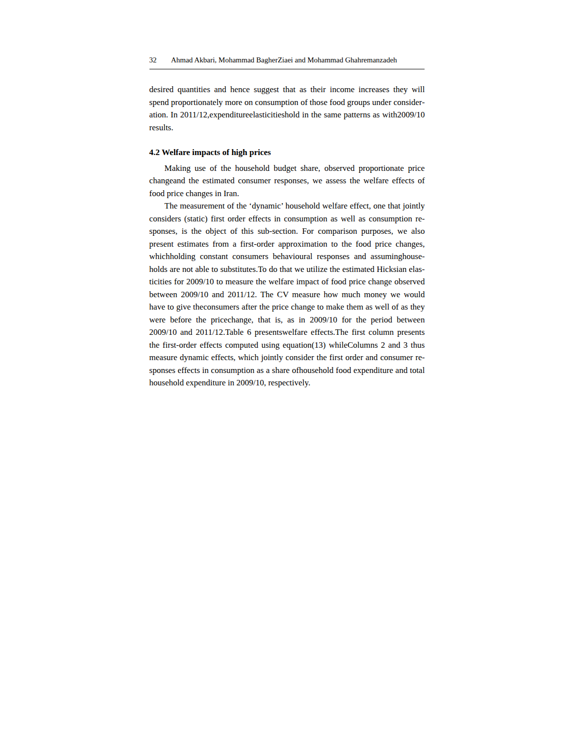32
Ahmad Akbari, Mohammad BagherZiaei and Mohammad Ghahremanzadeh
desired quantities and hence suggest that as their income increases they will spend proportionately more on consumption of those food groups under consideration. In 2011/12,expenditureelasticitieshold in the same patterns as with2009/10 results.
4.2 Welfare impacts of high prices
Making use of the household budget share, observed proportionate price changeand the estimated consumer responses, we assess the welfare effects of food price changes in Iran.
The measurement of the ‘dynamic’ household welfare effect, one that jointly considers (static) first order effects in consumption as well as consumption responses, is the object of this sub-section. For comparison purposes, we also present estimates from a first-order approximation to the food price changes, whichholding constant consumers behavioural responses and assuminghouseholds are not able to substitutes.To do that we utilize the estimated Hicksian elasticities for 2009/10 to measure the welfare impact of food price change observed between 2009/10 and 2011/12. The CV measure how much money we would have to give theconsumers after the price change to make them as well of as they were before the pricechange, that is, as in 2009/10 for the period between 2009/10 and 2011/12.Table 6 presentswelfare effects.The first column presents the first-order effects computed using equation(13) whileColumns 2 and 3 thus measure dynamic effects, which jointly consider the first order and consumer responses effects in consumption as a share ofhousehold food expenditure and total household expenditure in 2009/10, respectively.